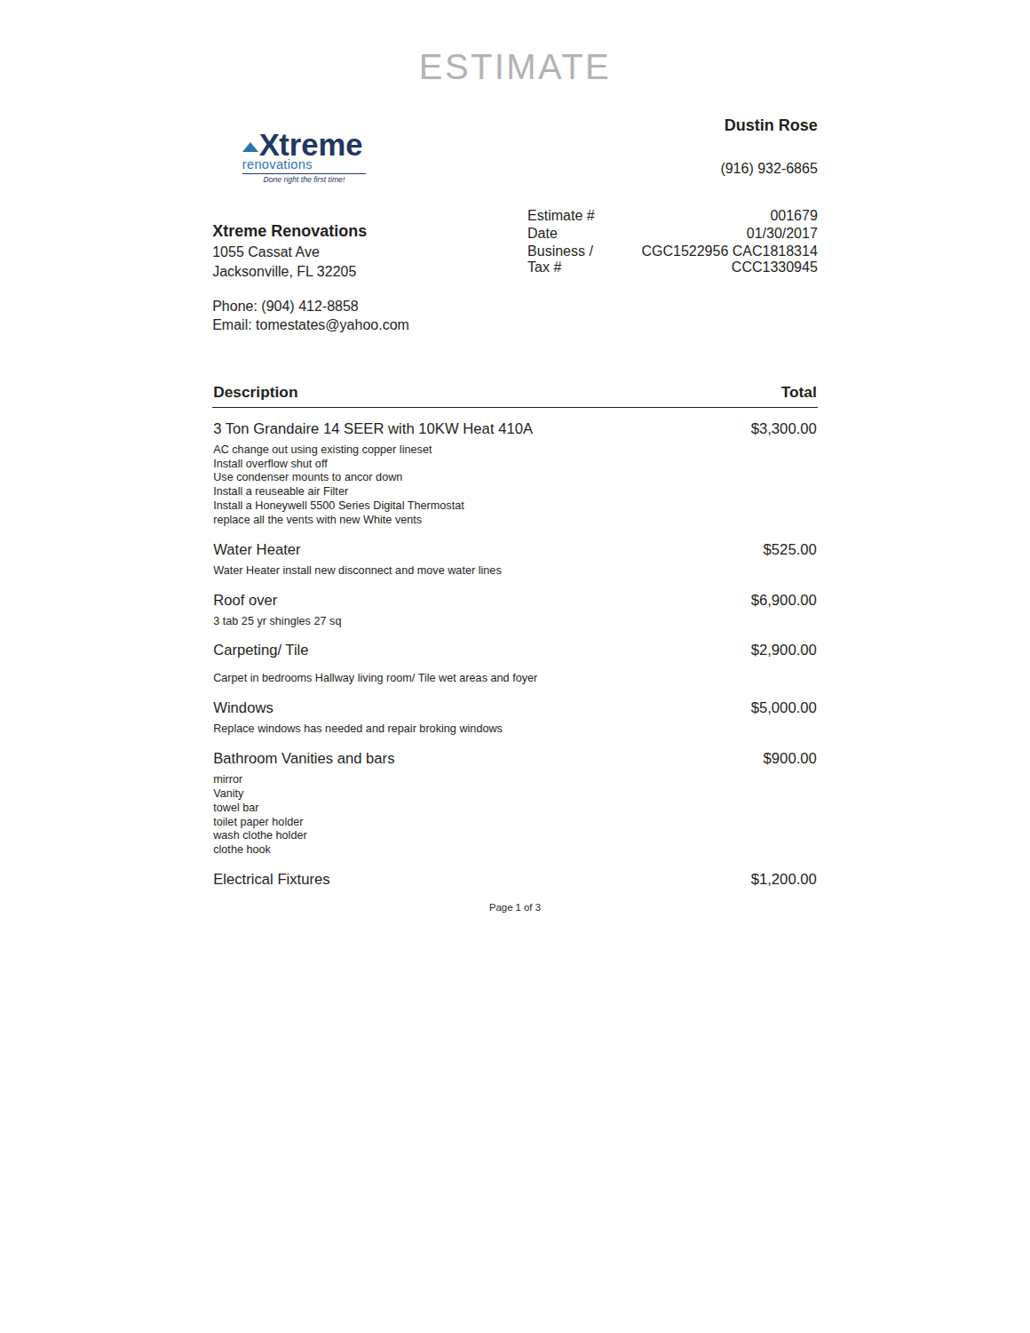ESTIMATE
Xtreme
renovations
Done right the first time!
Xtreme Renovations
1055 Cassat Ave
Jacksonville, FL 32205
Phone: (904) 412-8858
Email: tomestates@yahoo.com
Dustin Rose
(916) 932-6865
| Estimate # | 001679 |
| Date | 01/30/2017 |
| Business / Tax # | CGC1522956 CAC1818314 CCC1330945 |
| Description | Total |
| --- | --- |
| 3 Ton Grandaire 14 SEER with 10KW Heat 410A AC change out using existing copper lineset Install overflow shut off Use condenser mounts to ancor down Install a reuseable air Filter Install a Honeywell 5500 Series Digital Thermostat replace all the vents with new White vents | $3,300.00 |
| Water Heater Water Heater install new disconnect and move water lines | $525.00 |
| Roof over 3 tab 25 yr shingles 27 sq | $6,900.00 |
| Carpeting/ Tile Carpet in bedrooms Hallway living room/ Tile wet areas and foyer | $2,900.00 |
| Windows Replace windows has needed and repair broking windows | $5,000.00 |
| Bathroom Vanities and bars mirror Vanity towel bar toilet paper holder wash clothe holder clothe hook | $900.00 |
| Electrical Fixtures | $1,200.00 |
Page 1 of 3